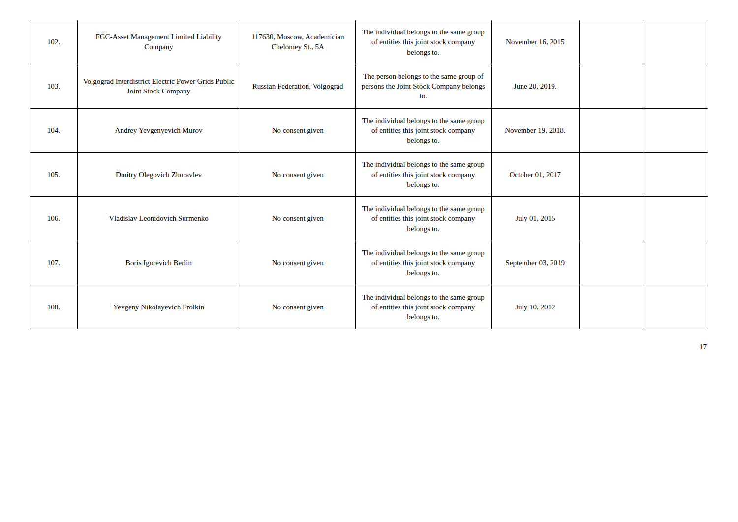| 102. | FGC-Asset Management Limited Liability Company | 117630, Moscow, Academician Chelomey St., 5A | The individual belongs to the same group of entities this joint stock company belongs to. | November 16, 2015 | | |
| 103. | Volgograd Interdistrict Electric Power Grids Public Joint Stock Company | Russian Federation, Volgograd | The person belongs to the same group of persons the Joint Stock Company belongs to. | June 20, 2019. | | |
| 104. | Andrey Yevgenyevich Murov | No consent given | The individual belongs to the same group of entities this joint stock company belongs to. | November 19, 2018. | | |
| 105. | Dmitry Olegovich Zhuravlev | No consent given | The individual belongs to the same group of entities this joint stock company belongs to. | October 01, 2017 | | |
| 106. | Vladislav Leonidovich Surmenko | No consent given | The individual belongs to the same group of entities this joint stock company belongs to. | July 01, 2015 | | |
| 107. | Boris Igorevich Berlin | No consent given | The individual belongs to the same group of entities this joint stock company belongs to. | September 03, 2019 | | |
| 108. | Yevgeny Nikolayevich Frolkin | No consent given | The individual belongs to the same group of entities this joint stock company belongs to. | July 10, 2012 | | |
17